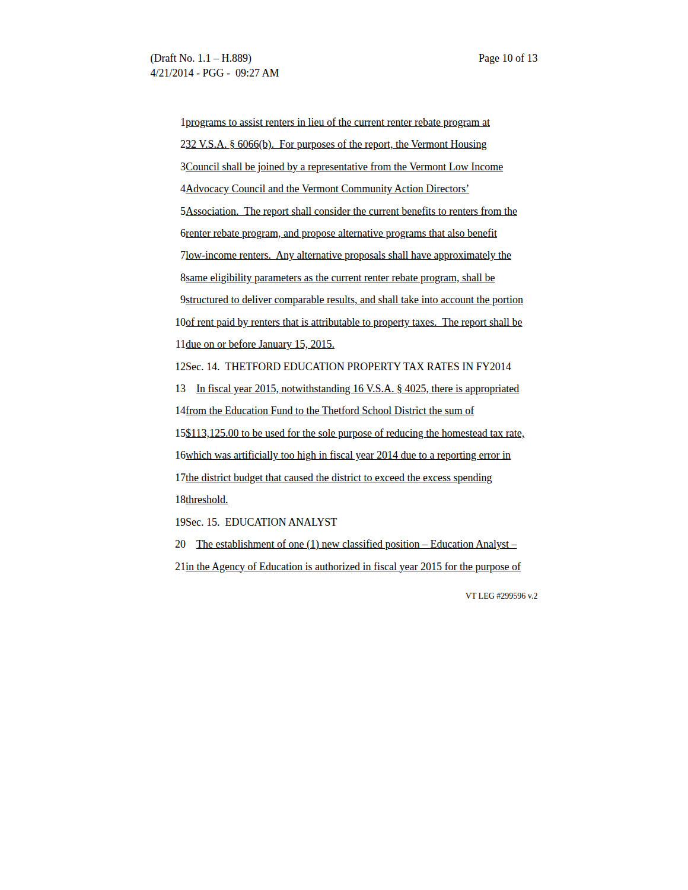(Draft No. 1.1 – H.889)
4/21/2014 - PGG - 09:27 AM
Page 10 of 13
| 1 | programs to assist renters in lieu of the current renter rebate program at |
| 2 | 32 V.S.A. § 6066(b). For purposes of the report, the Vermont Housing |
| 3 | Council shall be joined by a representative from the Vermont Low Income |
| 4 | Advocacy Council and the Vermont Community Action Directors’ |
| 5 | Association. The report shall consider the current benefits to renters from the |
| 6 | renter rebate program, and propose alternative programs that also benefit |
| 7 | low-income renters. Any alternative proposals shall have approximately the |
| 8 | same eligibility parameters as the current renter rebate program, shall be |
| 9 | structured to deliver comparable results, and shall take into account the portion |
| 10 | of rent paid by renters that is attributable to property taxes. The report shall be |
| 11 | due on or before January 15, 2015. |
| 12 | Sec. 14. THETFORD EDUCATION PROPERTY TAX RATES IN FY2014 |
| 13 | In fiscal year 2015, notwithstanding 16 V.S.A. § 4025, there is appropriated |
| 14 | from the Education Fund to the Thetford School District the sum of |
| 15 | $113,125.00 to be used for the sole purpose of reducing the homestead tax rate, |
| 16 | which was artificially too high in fiscal year 2014 due to a reporting error in |
| 17 | the district budget that caused the district to exceed the excess spending |
| 18 | threshold. |
| 19 | Sec. 15. EDUCATION ANALYST |
| 20 | The establishment of one (1) new classified position – Education Analyst – |
| 21 | in the Agency of Education is authorized in fiscal year 2015 for the purpose of |
VT LEG #299596 v.2